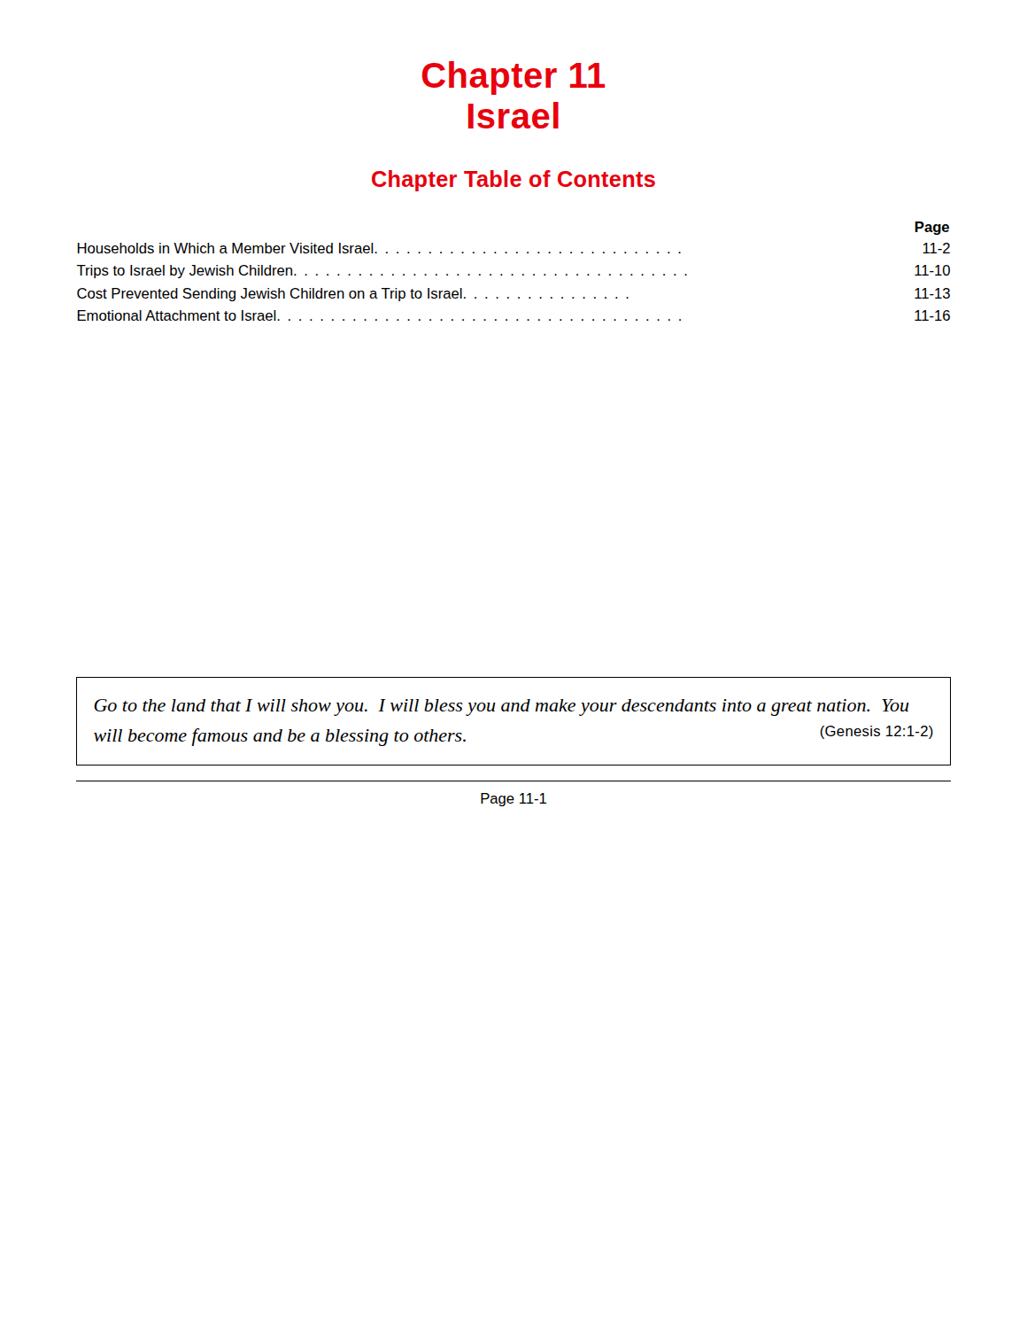Chapter 11Israel
Chapter Table of Contents
| Page |
| --- |
| Households in Which a Member Visited Israel . . . . . . . . . . . . . . . . . . . . . . . . . . . . . | 11-2 |
| Trips to Israel by Jewish Children . . . . . . . . . . . . . . . . . . . . . . . . . . . . . . . . . . . . . | 11-10 |
| Cost Prevented Sending Jewish Children on a Trip to Israel . . . . . . . . . . . . . . . . | 11-13 |
| Emotional Attachment to Israel . . . . . . . . . . . . . . . . . . . . . . . . . . . . . . . . . . . . . . | 11-16 |
Go to the land that I will show you. I will bless you and make your descendants into a great nation. You will become famous and be a blessing to others. (Genesis 12:1-2)
Page 11-1